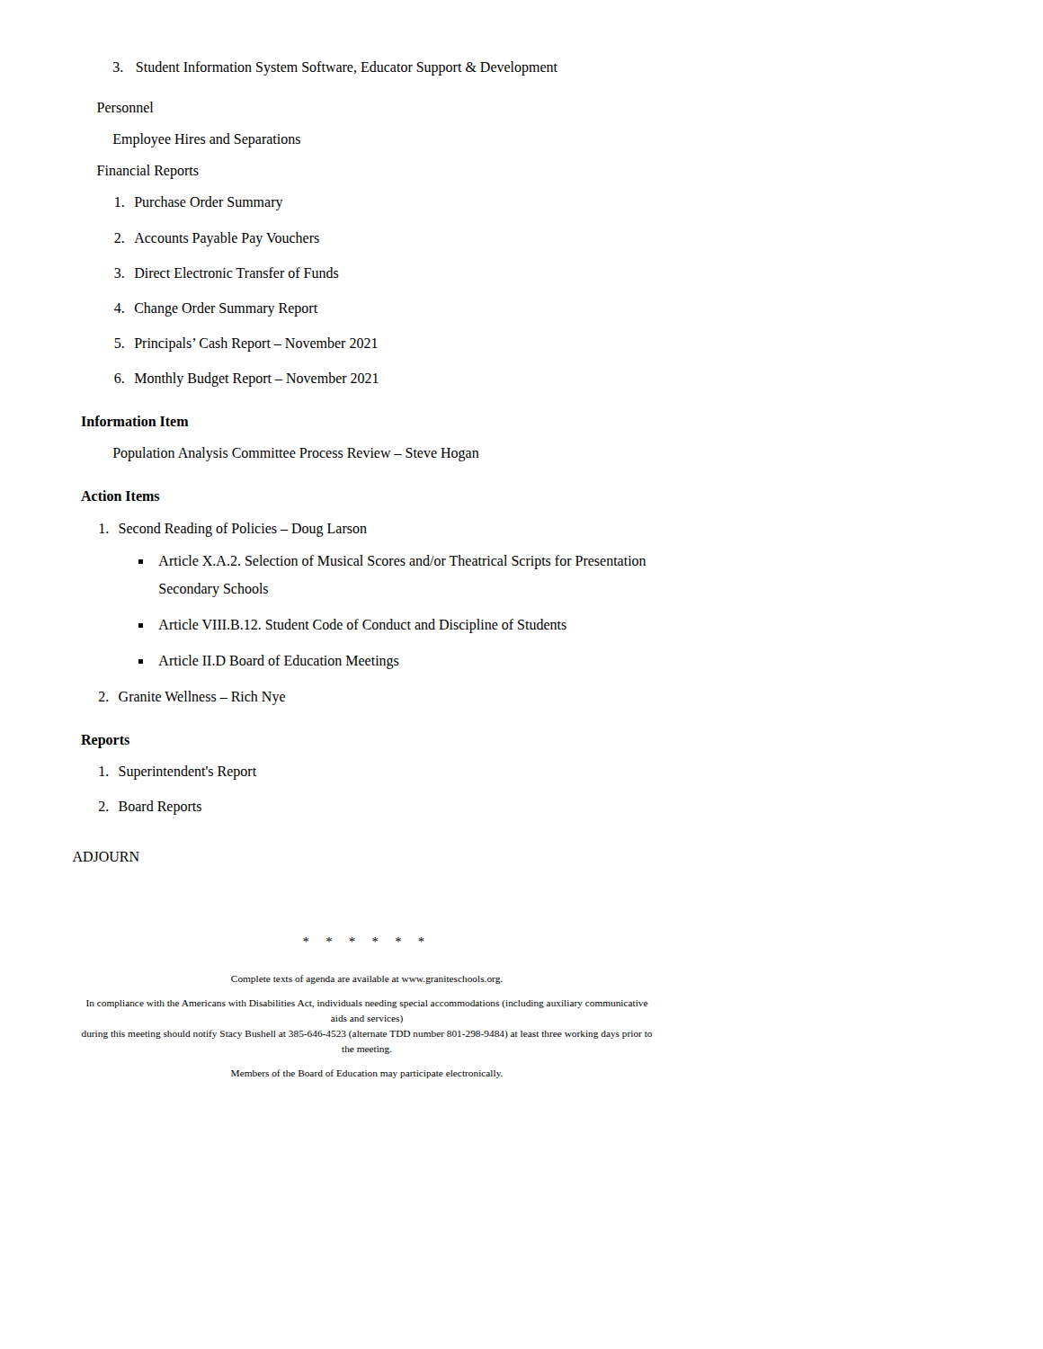3. Student Information System Software, Educator Support & Development
Personnel
Employee Hires and Separations
Financial Reports
Purchase Order Summary
Accounts Payable Pay Vouchers
Direct Electronic Transfer of Funds
Change Order Summary Report
Principals’ Cash Report – November 2021
Monthly Budget Report – November 2021
Information Item
Population Analysis Committee Process Review – Steve Hogan
Action Items
Second Reading of Policies – Doug Larson
Article X.A.2. Selection of Musical Scores and/or Theatrical Scripts for Presentation Secondary Schools
Article VIII.B.12. Student Code of Conduct and Discipline of Students
Article II.D Board of Education Meetings
Granite Wellness – Rich Nye
Reports
Superintendent's Report
Board Reports
ADJOURN
* * * * * *
Complete texts of agenda are available at www.graniteschools.org.
In compliance with the Americans with Disabilities Act, individuals needing special accommodations (including auxiliary communicative aids and services)
during this meeting should notify Stacy Bushell at 385-646-4523 (alternate TDD number 801-298-9484) at least three working days prior to the meeting.
Members of the Board of Education may participate electronically.